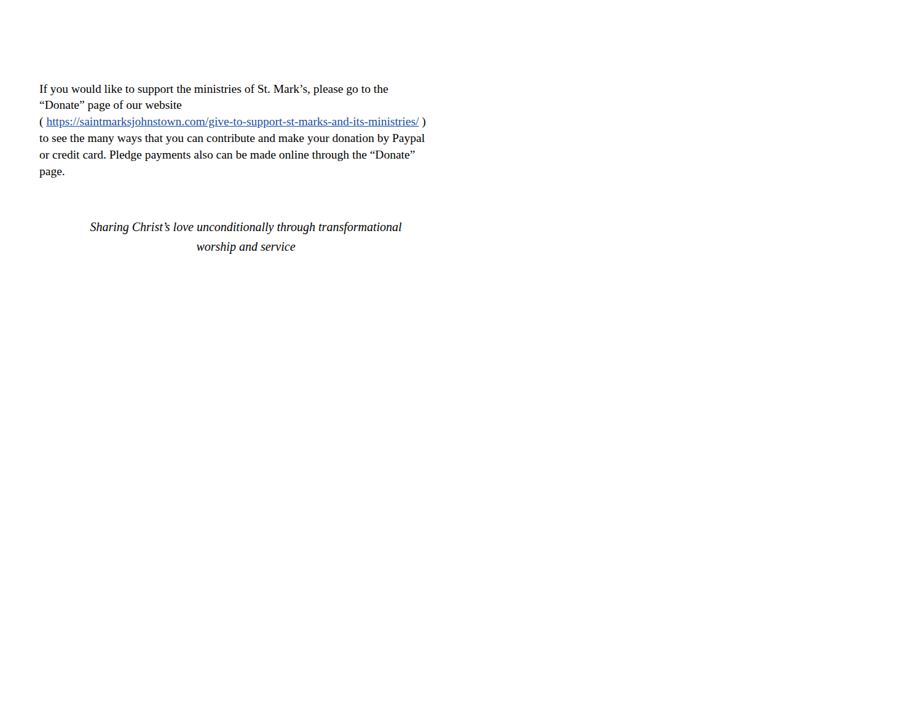If you would like to support the ministries of St. Mark’s, please go to the “Donate” page of our website
( https://saintmarksjohnstown.com/give-to-support-st-marks-and-its-ministries/ ) to see the many ways that you can contribute and make your donation by Paypal or credit card. Pledge payments also can be made online through the “Donate” page.
Sharing Christ’s love unconditionally through transformational worship and service